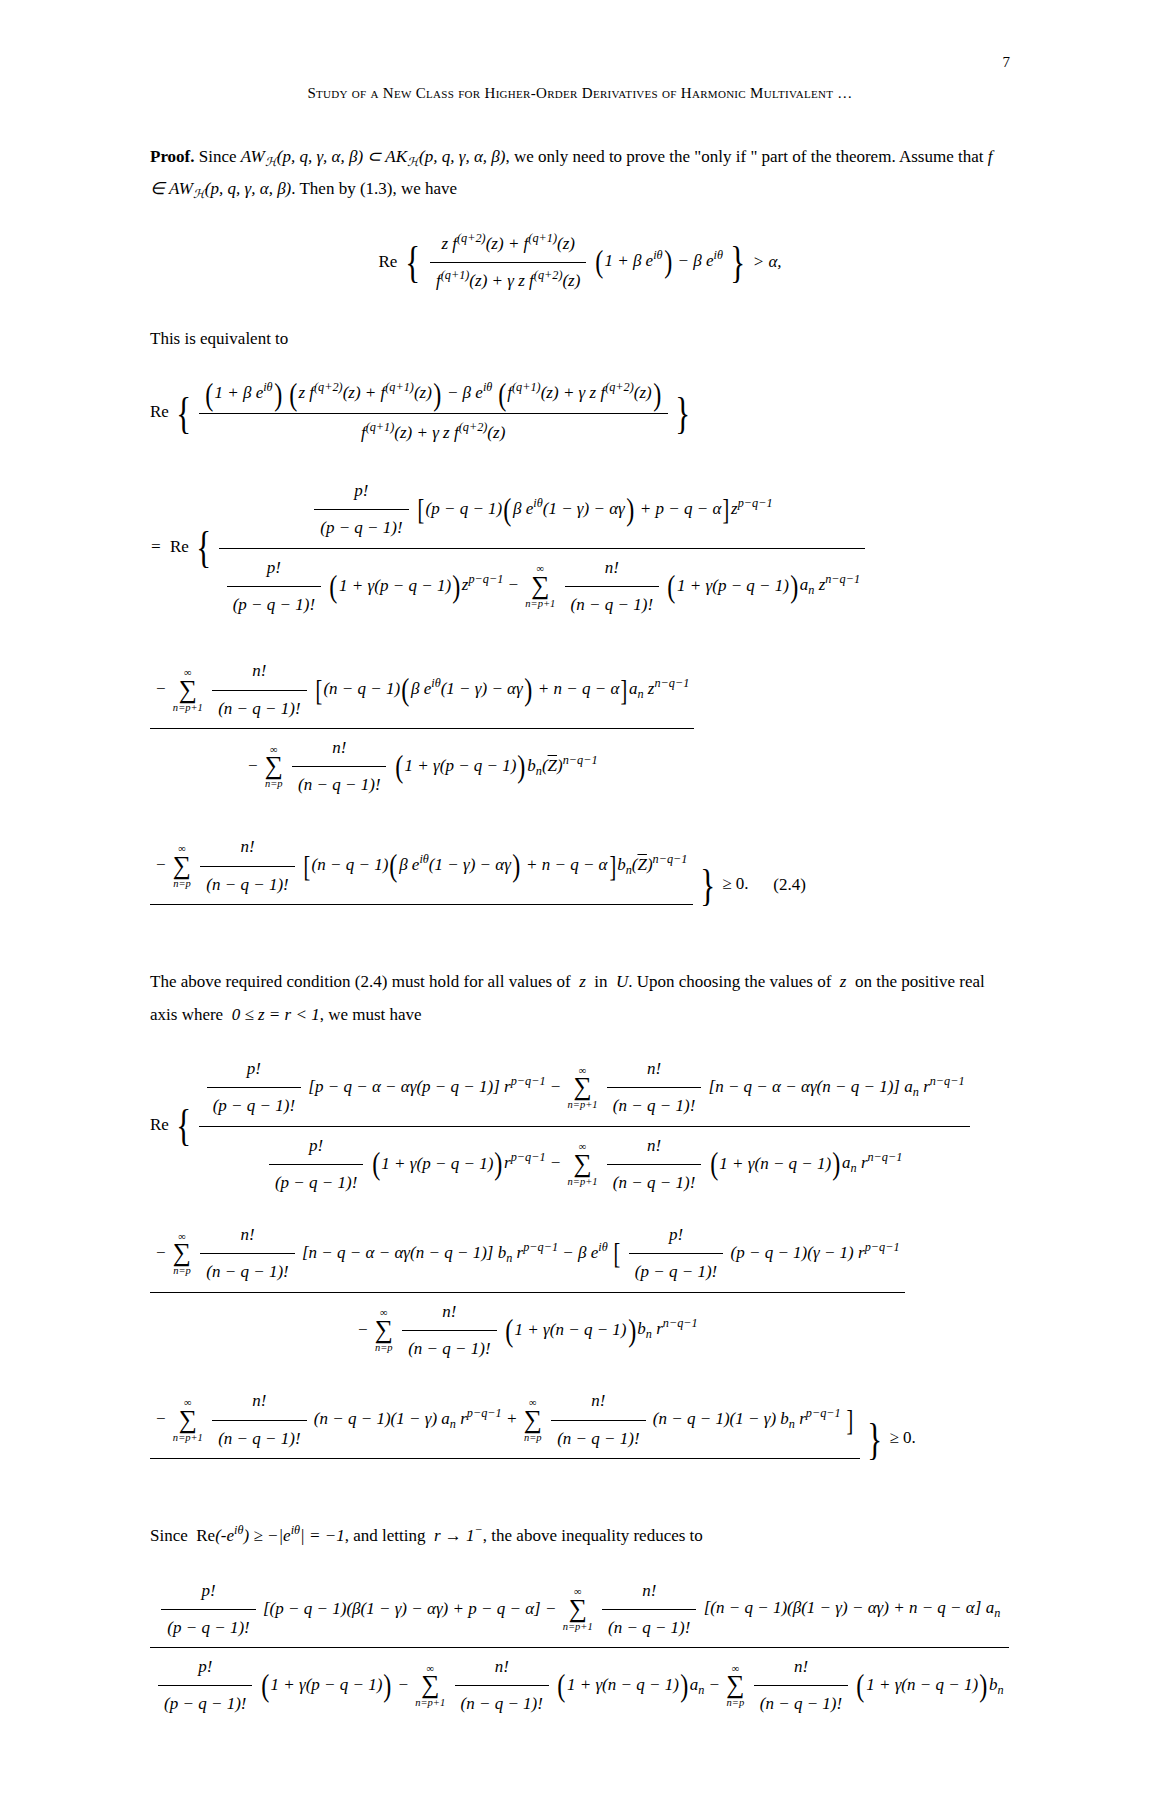7
Study of a New Class for Higher-Order Derivatives of Harmonic Multivalent …
Proof. Since AWℋ(p, q, γ, α, β) ⊂ AKℋ(p, q, γ, α, β), we only need to prove the "only if " part of the theorem. Assume that f ∈ AWℋ(p, q, γ, α, β). Then by (1.3), we have
Re { z f(q+2)(z) + f(q+1)(z) f(q+1)(z) + γ z f(q+2)(z) (1 + β eiθ) − β eiθ } > α,
This is equivalent to
Re { (1 + β eiθ) (z f(q+2)(z) + f(q+1)(z)) − β eiθ (f(q+1)(z) + γ z f(q+2)(z)) f(q+1)(z) + γ z f(q+2)(z) }
= Re { p! (p − q − 1)! [(p − q − 1)(β eiθ(1 − γ) − αγ) + p − q − α] zp−q−1 p! (p − q − 1)! (1 + γ(p − q − 1)) zp−q−1 − ∞∑n=p+1 n! (n − q − 1)! (1 + γ(p − q − 1)) an zn−q−1
− ∞∑n=p+1 n! (n − q − 1)! [(n − q − 1)(β eiθ(1 − γ) − αγ) + n − q − α] an zn−q−1 − ∞∑n=p n! (n − q − 1)! (1 + γ(p − q − 1)) bn(Z)n−q−1
− ∞∑n=p n! (n − q − 1)! [(n − q − 1)(β eiθ(1 − γ) − αγ) + n − q − α] bn(Z)n−q−1 } ≥ 0. (2.4)
The above required condition (2.4) must hold for all values of z in U. Upon choosing the values of z on the positive real axis where 0 ≤ z = r < 1, we must have
Re { p! (p − q − 1)! [p − q − α − αγ(p − q − 1)] rp−q−1 − ∞∑n=p+1 n! (n − q − 1)! [n − q − α − αγ(n − q − 1)] an rn−q−1 p! (p − q − 1)! (1 + γ(p − q − 1)) rp−q−1 − ∞∑n=p+1 n! (n − q − 1)! (1 + γ(n − q − 1)) an rn−q−1
− ∞∑n=p n! (n − q − 1)! [n − q − α − αγ(n − q − 1)] bn rp−q−1 − β eiθ [ p! (p − q − 1)! (p − q − 1)(γ − 1) rp−q−1 − ∞∑n=p n! (n − q − 1)! (1 + γ(n − q − 1)) bn rn−q−1
− ∞∑n=p+1 n! (n − q − 1)! (n − q − 1)(1 − γ) an rp−q−1 + ∞∑n=p n! (n − q − 1)! (n − q − 1)(1 − γ) bn rp−q−1 ] } ≥ 0.
Since Re(-eiθ) ≥ −|eiθ| = −1, and letting r → 1−, the above inequality reduces to
p! (p − q − 1)! [(p − q − 1)(β(1 − γ) − αγ) + p − q − α] − ∞∑n=p+1 n! (n − q − 1)! [(n − q − 1)(β(1 − γ) − αγ) + n − q − α] an p! (p − q − 1)! (1 + γ(p − q − 1)) − ∞∑n=p+1 n! (n − q − 1)! (1 + γ(n − q − 1)) an − ∞∑n=p n! (n − q − 1)! (1 + γ(n − q − 1)) bn